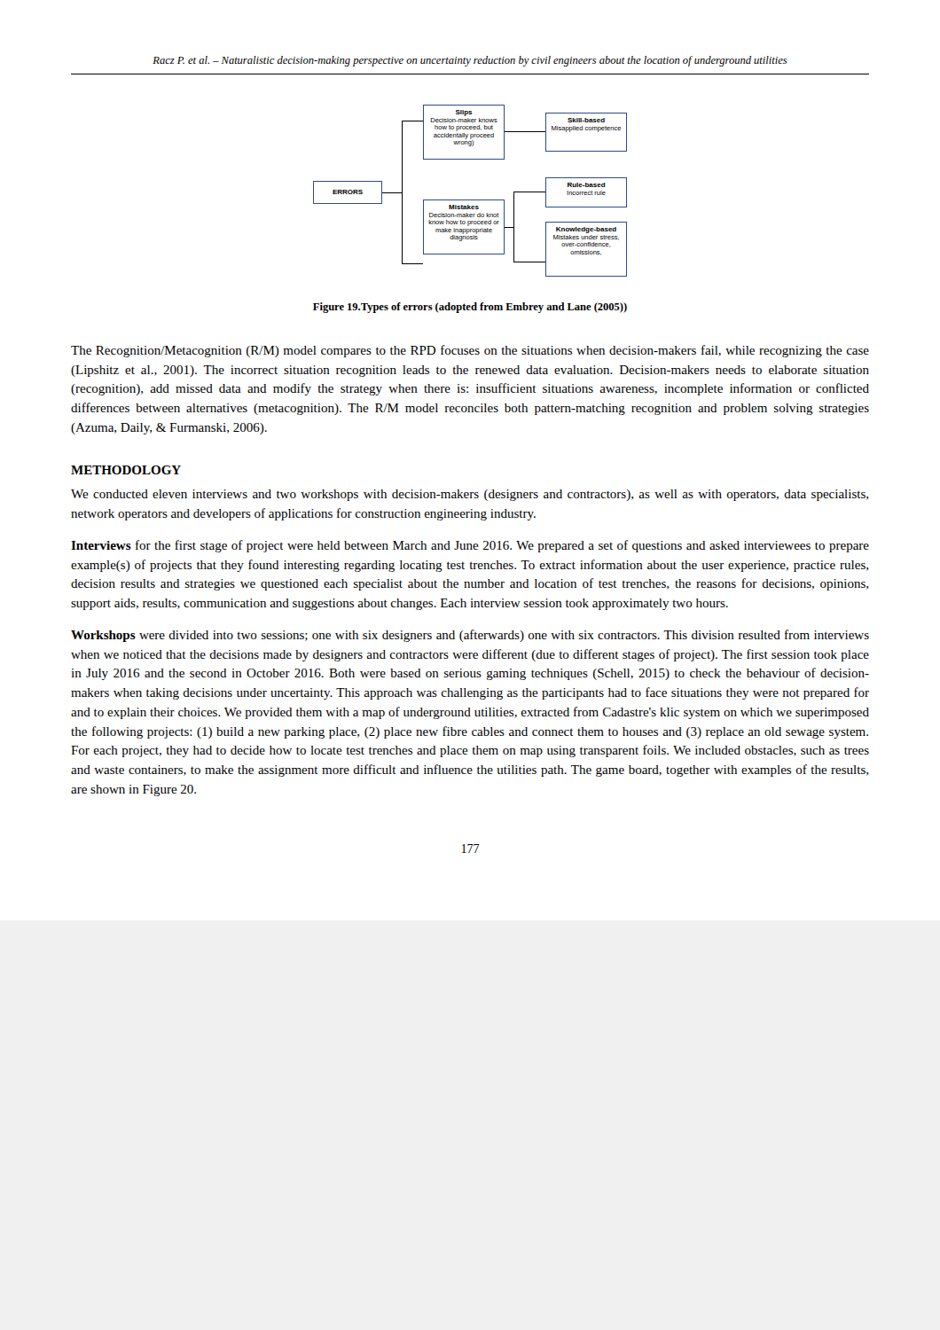Racz P. et al. – Naturalistic decision-making perspective on uncertainty reduction by civil engineers about the location of underground utilities
| ERRORS | | Slips Decision-maker knows how to proceed, but accidentally proceed wrong) | | Skill-based Misapplied competence |
| Mistakes Decision-maker do knot know how to proceed or make inappropriate diagnosis | | Rule-based Incorrect rule Knowledge-based Mistakes under stress, over-confidence, omissions, |
Figure 19.Types of errors (adopted from Embrey and Lane (2005))
The Recognition/Metacognition (R/M) model compares to the RPD focuses on the situations when decision-makers fail, while recognizing the case (Lipshitz et al., 2001). The incorrect situation recognition leads to the renewed data evaluation. Decision-makers needs to elaborate situation (recognition), add missed data and modify the strategy when there is: insufficient situations awareness, incomplete information or conflicted differences between alternatives (metacognition). The R/M model reconciles both pattern-matching recognition and problem solving strategies (Azuma, Daily, & Furmanski, 2006).
METHODOLOGY
We conducted eleven interviews and two workshops with decision-makers (designers and contractors), as well as with operators, data specialists, network operators and developers of applications for construction engineering industry.
Interviews for the first stage of project were held between March and June 2016. We prepared a set of questions and asked interviewees to prepare example(s) of projects that they found interesting regarding locating test trenches. To extract information about the user experience, practice rules, decision results and strategies we questioned each specialist about the number and location of test trenches, the reasons for decisions, opinions, support aids, results, communication and suggestions about changes. Each interview session took approximately two hours.
Workshops were divided into two sessions; one with six designers and (afterwards) one with six contractors. This division resulted from interviews when we noticed that the decisions made by designers and contractors were different (due to different stages of project). The first session took place in July 2016 and the second in October 2016. Both were based on serious gaming techniques (Schell, 2015) to check the behaviour of decision-makers when taking decisions under uncertainty. This approach was challenging as the participants had to face situations they were not prepared for and to explain their choices. We provided them with a map of underground utilities, extracted from Cadastre's klic system on which we superimposed the following projects: (1) build a new parking place, (2) place new fibre cables and connect them to houses and (3) replace an old sewage system. For each project, they had to decide how to locate test trenches and place them on map using transparent foils. We included obstacles, such as trees and waste containers, to make the assignment more difficult and influence the utilities path. The game board, together with examples of the results, are shown in Figure 20.
177